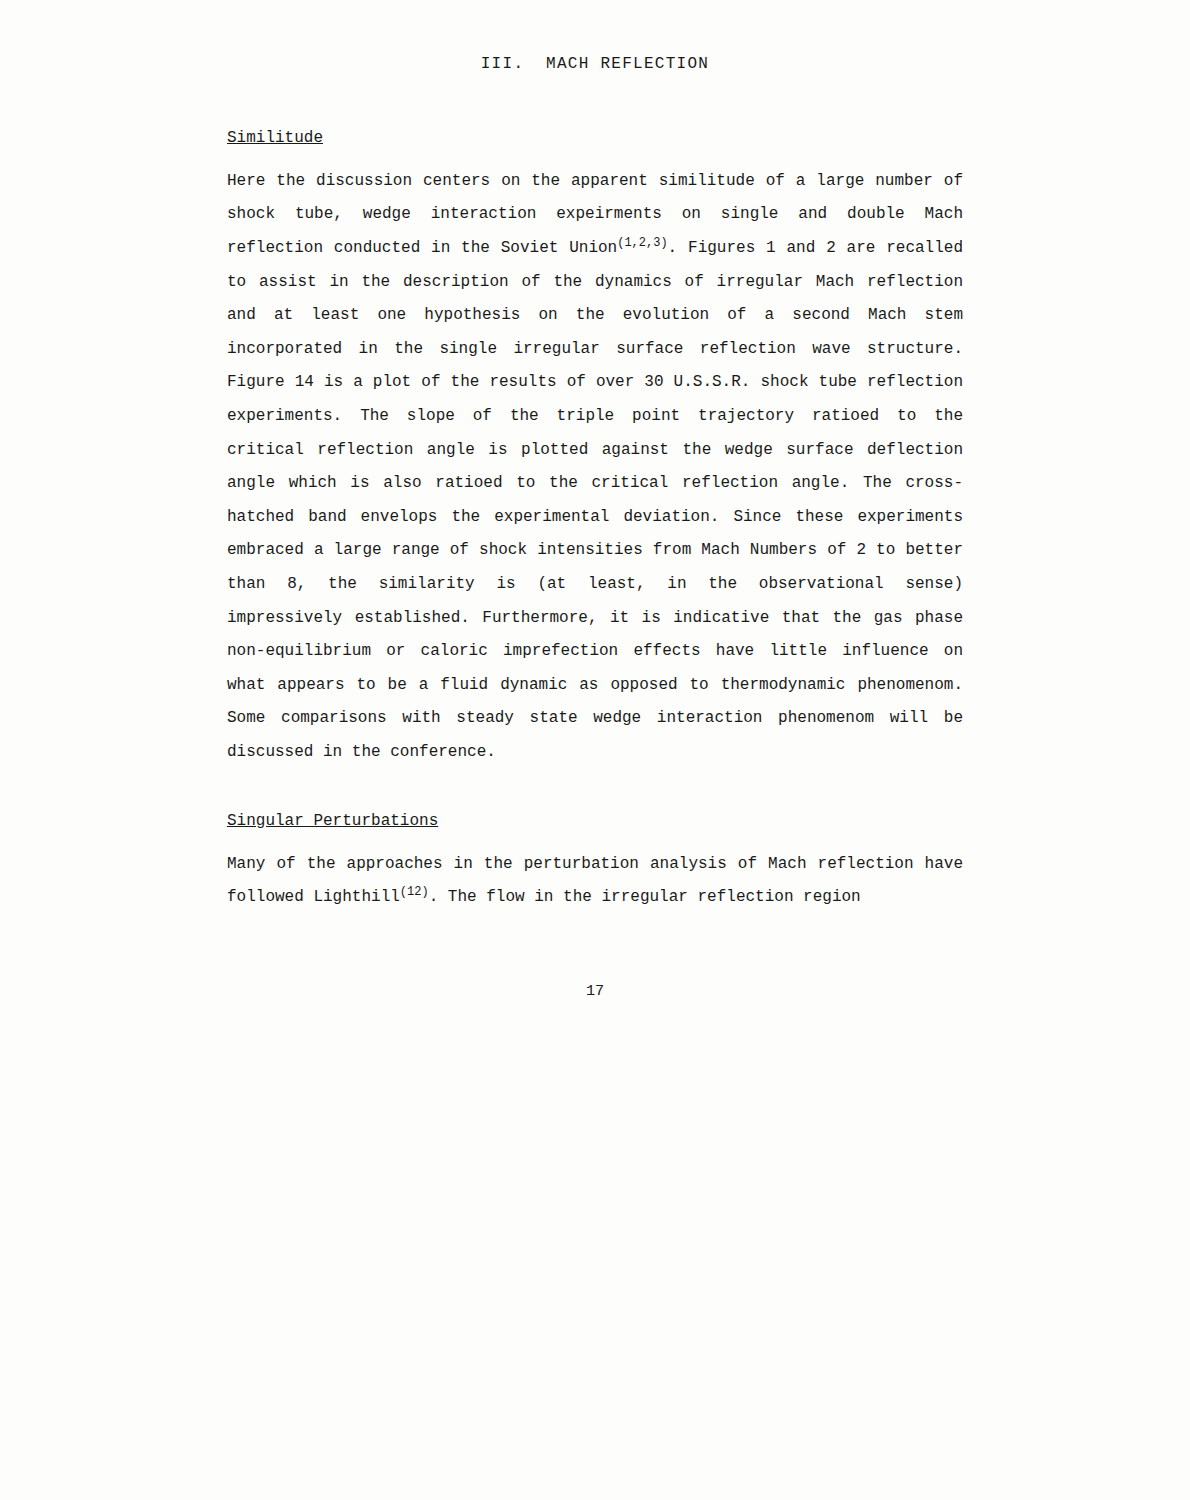III. MACH REFLECTION
Similitude
Here the discussion centers on the apparent similitude of a large number of shock tube, wedge interaction expeirments on single and double Mach reflection conducted in the Soviet Union(1,2,3). Figures 1 and 2 are recalled to assist in the description of the dynamics of irregular Mach reflection and at least one hypothesis on the evolution of a second Mach stem incorporated in the single irregular surface reflection wave structure. Figure 14 is a plot of the results of over 30 U.S.S.R. shock tube reflection experiments. The slope of the triple point trajectory ratioed to the critical reflection angle is plotted against the wedge surface deflection angle which is also ratioed to the critical reflection angle. The cross-hatched band envelops the experimental deviation. Since these experiments embraced a large range of shock intensities from Mach Numbers of 2 to better than 8, the similarity is (at least, in the observational sense) impressively established. Furthermore, it is indicative that the gas phase non-equilibrium or caloric imprefection effects have little influence on what appears to be a fluid dynamic as opposed to thermodynamic phenomenom. Some comparisons with steady state wedge interaction phenomenom will be discussed in the conference.
Singular Perturbations
Many of the approaches in the perturbation analysis of Mach reflection have followed Lighthill(12). The flow in the irregular reflection region
17